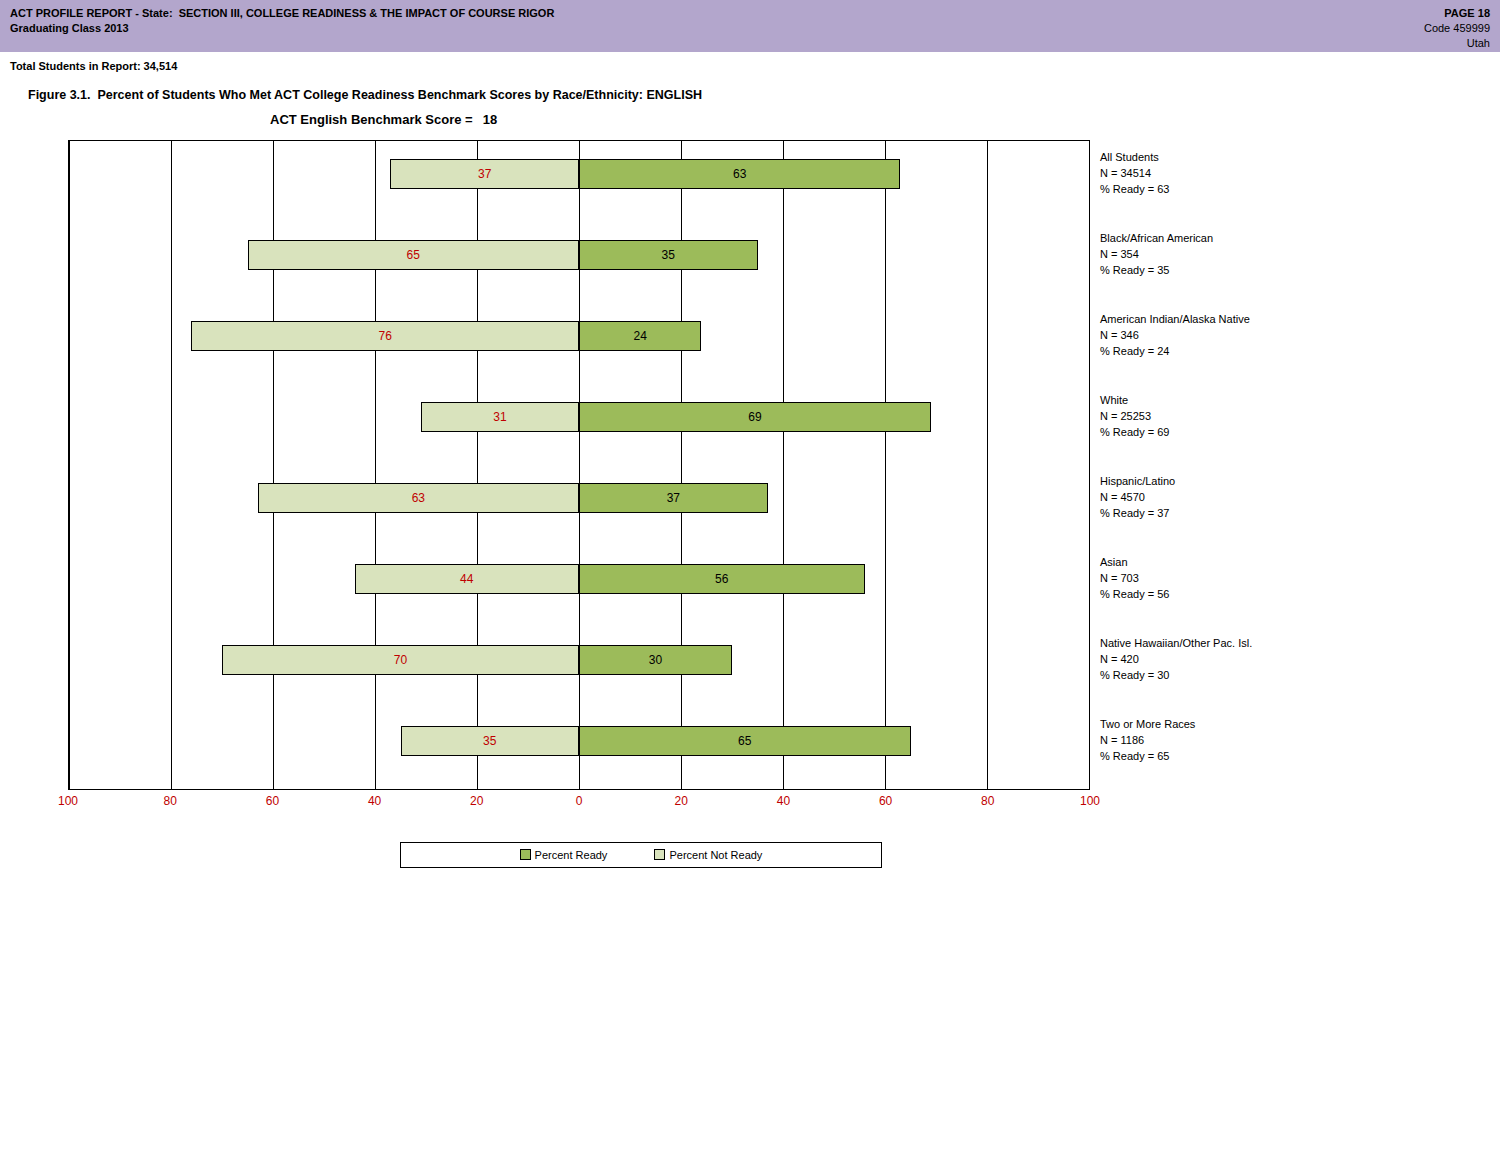ACT PROFILE REPORT - State: SECTION III, COLLEGE READINESS & THE IMPACT OF COURSE RIGOR
Graduating Class 2013
PAGE 18
Code 459999
Utah
Total Students in Report: 34,514
Figure 3.1. Percent of Students Who Met ACT College Readiness Benchmark Scores by Race/Ethnicity: ENGLISH
ACT English Benchmark Score =18
37
63
65
35
76
24
31
69
63
37
44
56
70
30
35
65
All Students
N = 34514
% Ready = 63
Black/African American
N = 354
% Ready = 35
American Indian/Alaska Native
N = 346
% Ready = 24
White
N = 25253
% Ready = 69
Hispanic/Latino
N = 4570
% Ready = 37
Asian
N = 703
% Ready = 56
Native Hawaiian/Other Pac. Isl.
N = 420
% Ready = 30
Two or More Races
N = 1186
% Ready = 65
100 80 60 40 20 0 20 40 60 80 100
Percent Ready Percent Not Ready